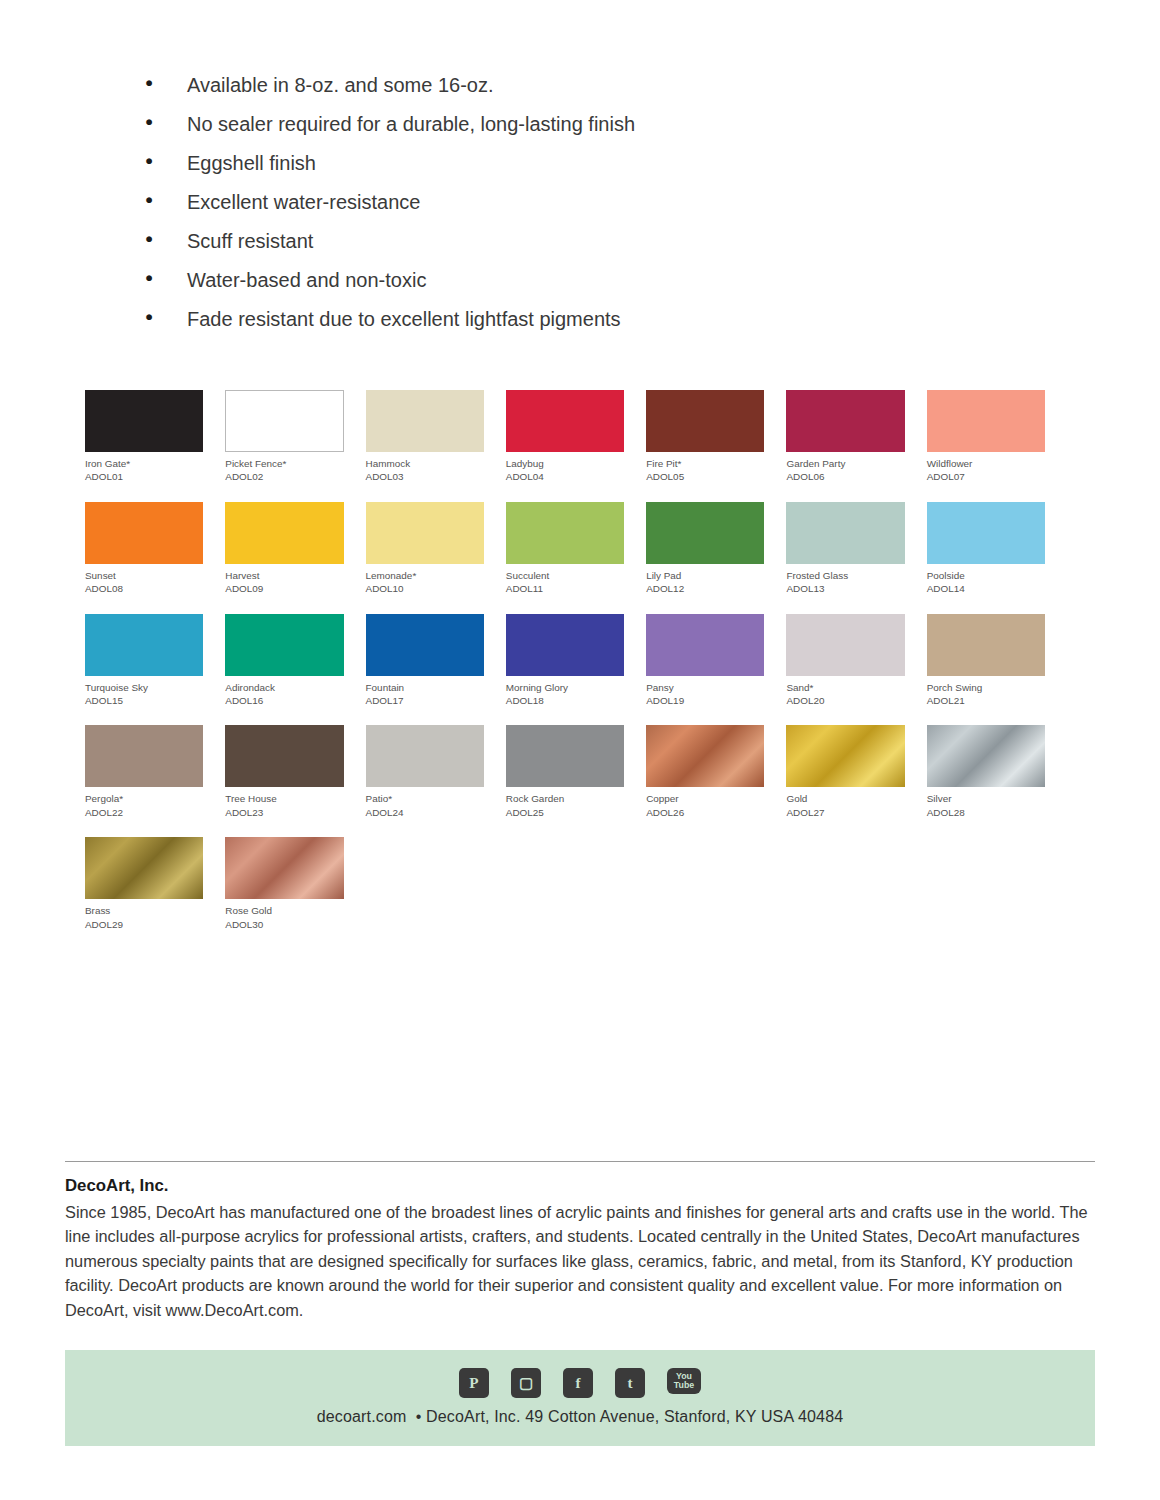Available in 8-oz. and some 16-oz.
No sealer required for a durable, long-lasting finish
Eggshell finish
Excellent water-resistance
Scuff resistant
Water-based and non-toxic
Fade resistant due to excellent lightfast pigments
Iron Gate* ADOL01
Picket Fence* ADOL02
Hammock ADOL03
Ladybug ADOL04
Fire Pit* ADOL05
Garden Party ADOL06
Wildflower ADOL07
Sunset ADOL08
Harvest ADOL09
Lemonade* ADOL10
Succulent ADOL11
Lily Pad ADOL12
Frosted Glass ADOL13
Poolside ADOL14
Turquoise Sky ADOL15
Adirondack ADOL16
Fountain ADOL17
Morning Glory ADOL18
Pansy ADOL19
Sand* ADOL20
Porch Swing ADOL21
Pergola* ADOL22
Tree House ADOL23
Patio* ADOL24
Rock Garden ADOL25
Copper ADOL26
Gold ADOL27
Silver ADOL28
Brass ADOL29
Rose Gold ADOL30
DecoArt, Inc.
Since 1985, DecoArt has manufactured one of the broadest lines of acrylic paints and finishes for general arts and crafts use in the world. The line includes all-purpose acrylics for professional artists, crafters, and students. Located centrally in the United States, DecoArt manufactures numerous specialty paints that are designed specifically for surfaces like glass, ceramics, fabric, and metal, from its Stanford, KY production facility. DecoArt products are known around the world for their superior and consistent quality and excellent value. For more information on DecoArt, visit www.DecoArt.com.
P
▢
f
t
You Tube
decoart.com • DecoArt, Inc. 49 Cotton Avenue, Stanford, KY USA 40484